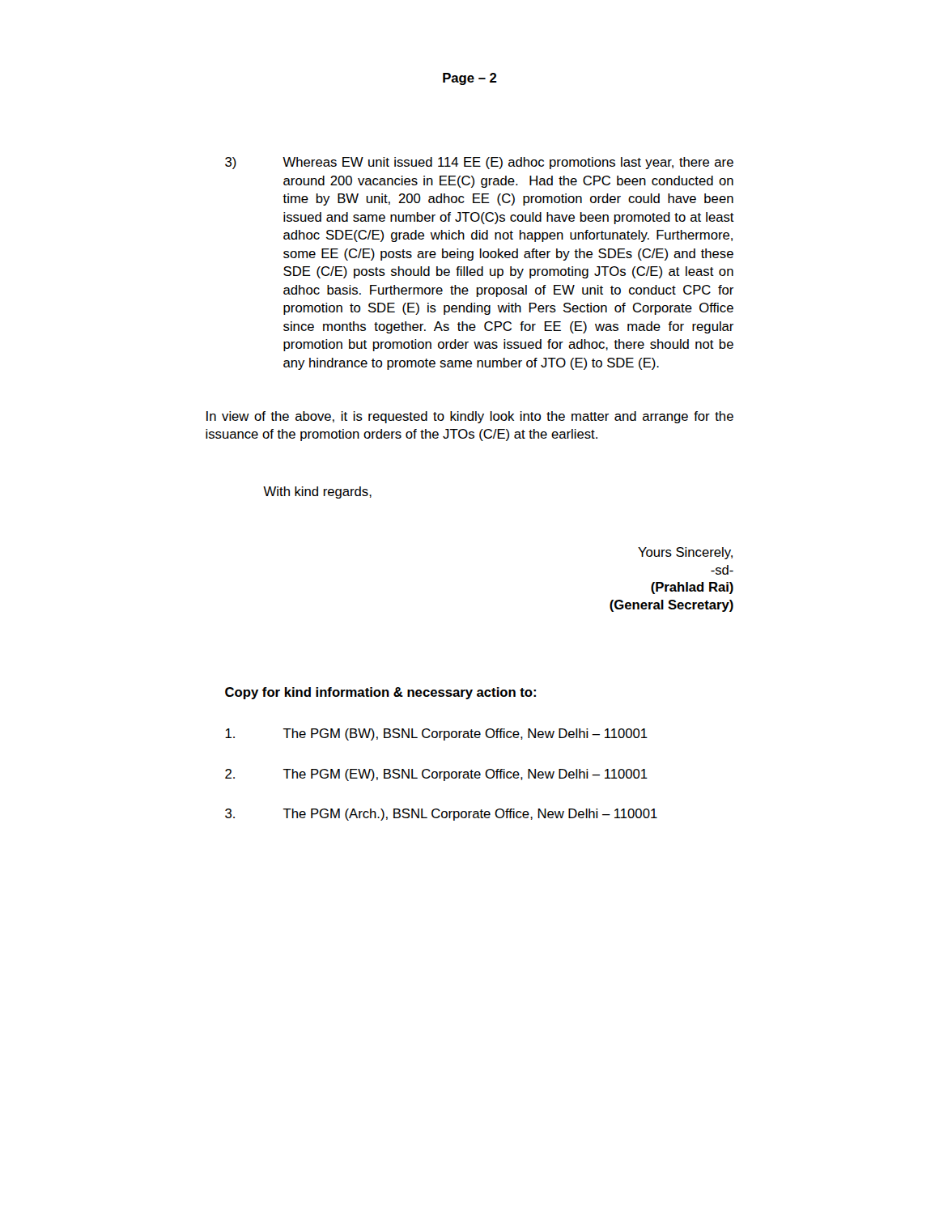Page – 2
3)
Whereas EW unit issued 114 EE (E) adhoc promotions last year, there are around 200 vacancies in EE(C) grade. Had the CPC been conducted on time by BW unit, 200 adhoc EE (C) promotion order could have been issued and same number of JTO(C)s could have been promoted to at least adhoc SDE(C/E) grade which did not happen unfortunately. Furthermore, some EE (C/E) posts are being looked after by the SDEs (C/E) and these SDE (C/E) posts should be filled up by promoting JTOs (C/E) at least on adhoc basis. Furthermore the proposal of EW unit to conduct CPC for promotion to SDE (E) is pending with Pers Section of Corporate Office since months together. As the CPC for EE (E) was made for regular promotion but promotion order was issued for adhoc, there should not be any hindrance to promote same number of JTO (E) to SDE (E).
In view of the above, it is requested to kindly look into the matter and arrange for the issuance of the promotion orders of the JTOs (C/E) at the earliest.
With kind regards,
Yours Sincerely,
-sd-
(Prahlad Rai)
(General Secretary)
Copy for kind information & necessary action to:
1. The PGM (BW), BSNL Corporate Office, New Delhi – 110001
2. The PGM (EW), BSNL Corporate Office, New Delhi – 110001
3. The PGM (Arch.), BSNL Corporate Office, New Delhi – 110001